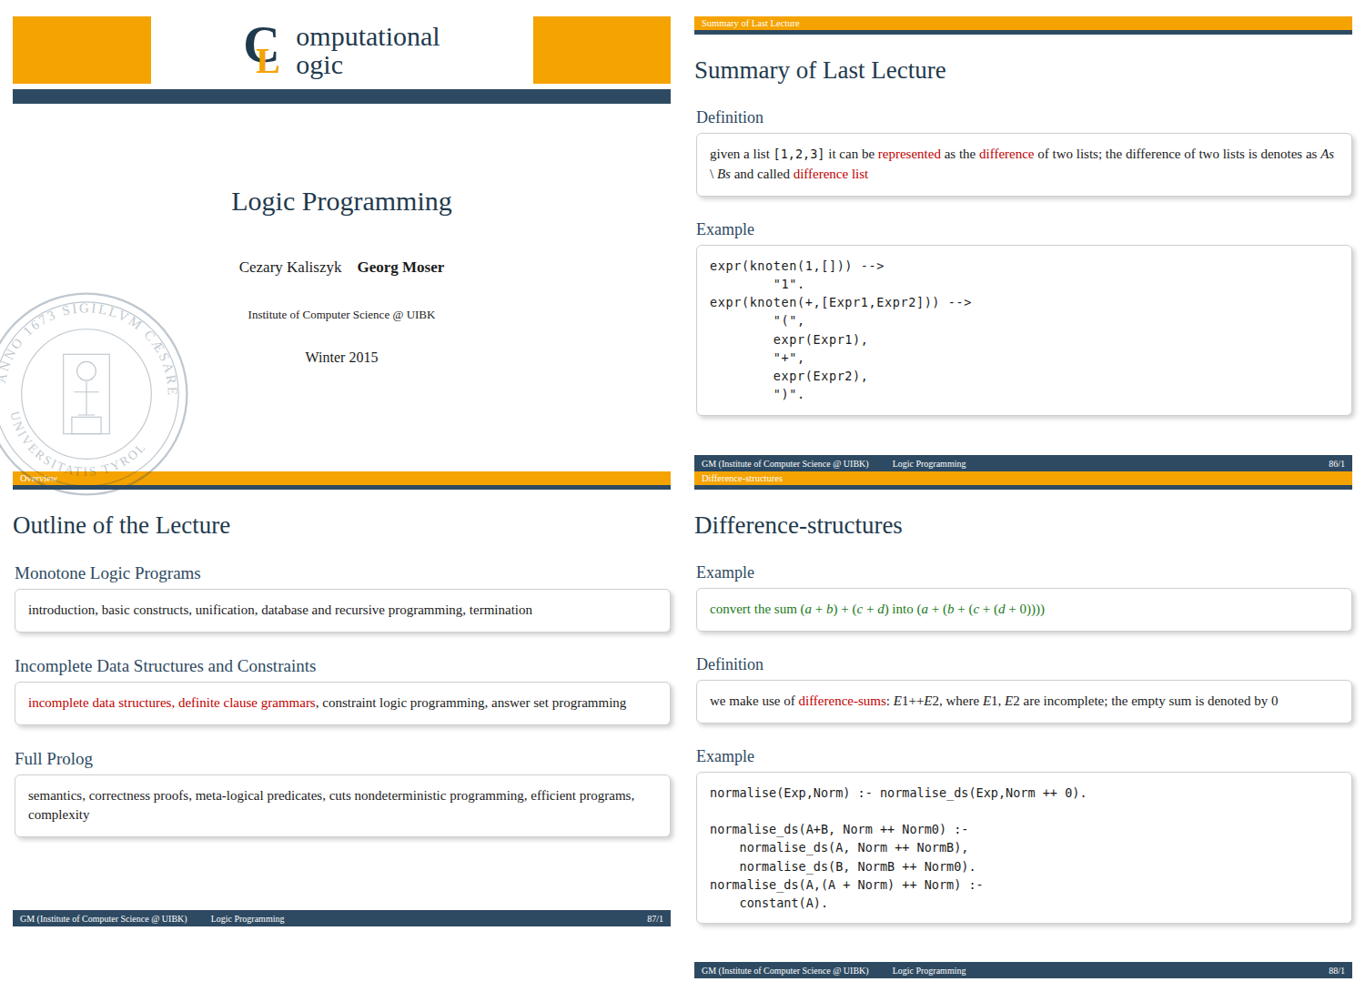C L omputational ogic
ANNO 1673 SIGILLVM CÆSAREO UNIVERSITATIS TYROL
Logic Programming
Cezary Kaliszyk Georg Moser
Institute of Computer Science @ UIBK
Winter 2015
Overview
Outline of the Lecture
Monotone Logic Programs
introduction, basic constructs, unification, database and recursive programming, termination
Incomplete Data Structures and Constraints
incomplete data structures, definite clause grammars, constraint logic programming, answer set programming
Full Prolog
semantics, correctness proofs, meta-logical predicates, cuts nondeterministic programming, efficient programs, complexity
GM (Institute of Computer Science @ UIBK) Logic Programming 87/1
Summary of Last Lecture
Summary of Last Lecture
Definition
given a list [1,2,3] it can be represented as the difference of two lists; the difference of two lists is denotes as As \ Bs and called difference list
Example
expr(knoten(1,[])) --> "1". expr(knoten(+,[Expr1,Expr2])) --> "(", expr(Expr1), "+", expr(Expr2), ")".
GM (Institute of Computer Science @ UIBK) Logic Programming 86/1
Difference-structures
Difference-structures
Example
convert the sum (a + b) + (c + d) into (a + (b + (c + (d + 0))))
Definition
we make use of difference-sums: E1++E2, where E1, E2 are incomplete; the empty sum is denoted by 0
Example
normalise(Exp,Norm) :- normalise_ds(Exp,Norm ++ 0). normalise_ds(A+B, Norm ++ Norm0) :- normalise_ds(A, Norm ++ NormB), normalise_ds(B, NormB ++ Norm0). normalise_ds(A,(A + Norm) ++ Norm) :- constant(A).
GM (Institute of Computer Science @ UIBK) Logic Programming 88/1